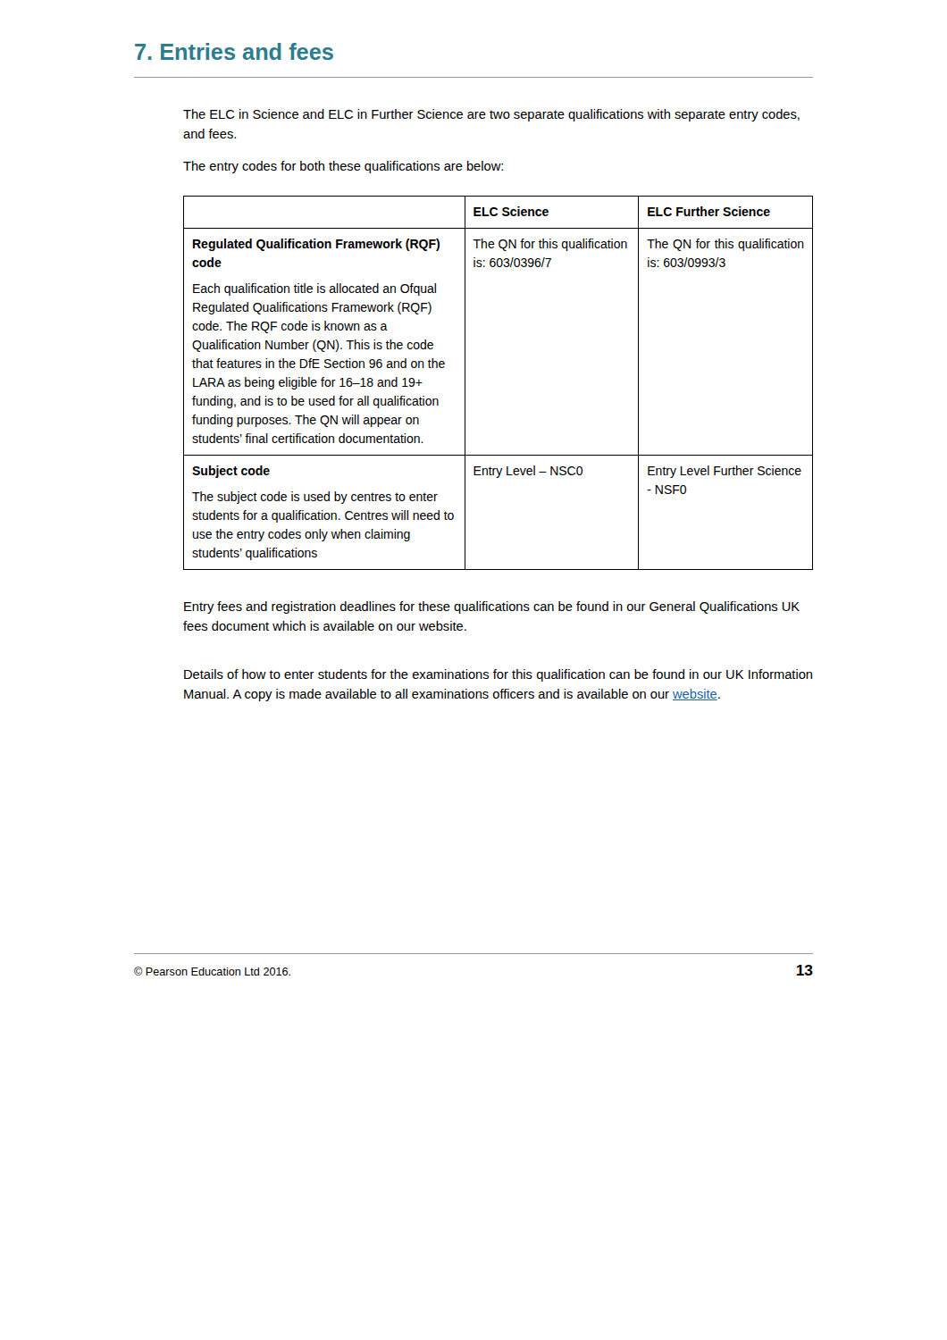7. Entries and fees
The ELC in Science and ELC in Further Science are two separate qualifications with separate entry codes, and fees.
The entry codes for both these qualifications are below:
| | ELC Science | ELC Further Science |
| --- | --- | --- |
| Regulated Qualification Framework (RQF) code Each qualification title is allocated an Ofqual Regulated Qualifications Framework (RQF) code. The RQF code is known as a Qualification Number (QN). This is the code that features in the DfE Section 96 and on the LARA as being eligible for 16–18 and 19+ funding, and is to be used for all qualification funding purposes. The QN will appear on students’ final certification documentation. | The QN for this qualification is: 603/0396/7 | The QN for this qualification is: 603/0993/3 |
| Subject code The subject code is used by centres to enter students for a qualification. Centres will need to use the entry codes only when claiming students’ qualifications | Entry Level – NSC0 | Entry Level Further Science - NSF0 |
Entry fees and registration deadlines for these qualifications can be found in our General Qualifications UK fees document which is available on our website.
Details of how to enter students for the examinations for this qualification can be found in our UK Information Manual. A copy is made available to all examinations officers and is available on our website.
© Pearson Education Ltd 2016. 13